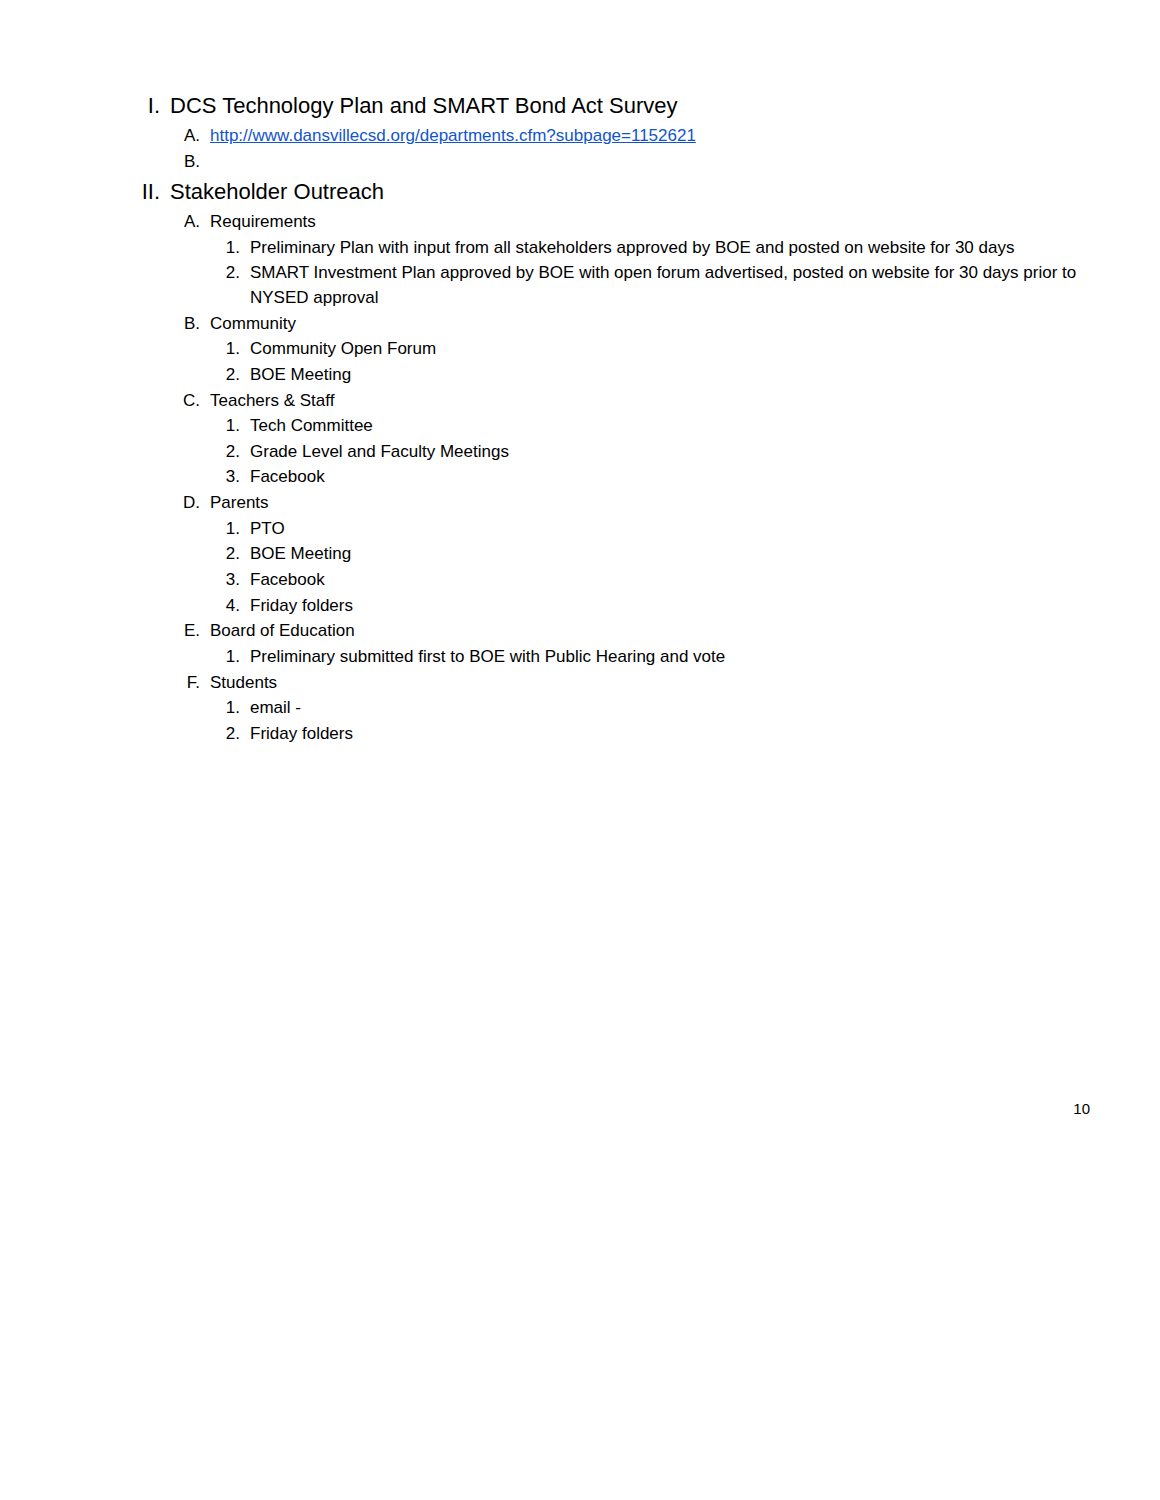DCS Technology Plan and SMART Bond Act Survey
http://www.dansvillecsd.org/departments.cfm?subpage=1152621
Stakeholder Outreach
Requirements
Preliminary Plan with input from all stakeholders approved by BOE and posted on website for 30 days
SMART Investment Plan approved by BOE with open forum advertised, posted on website for 30 days prior to NYSED approval
Community
Community Open Forum
BOE Meeting
Teachers & Staff
Tech Committee
Grade Level and Faculty Meetings
Facebook
Parents
PTO
BOE Meeting
Facebook
Friday folders
Board of Education
Preliminary submitted first to BOE with Public Hearing and vote
Students
email -
Friday folders
10